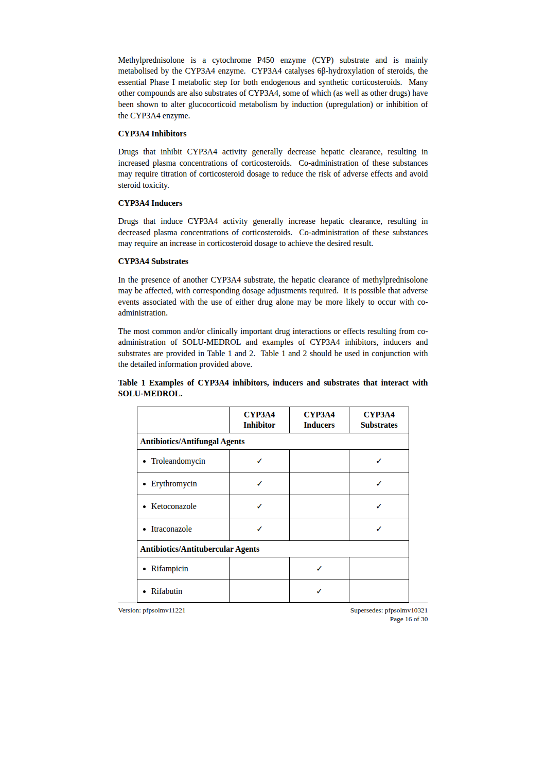Methylprednisolone is a cytochrome P450 enzyme (CYP) substrate and is mainly metabolised by the CYP3A4 enzyme. CYP3A4 catalyses 6β-hydroxylation of steroids, the essential Phase I metabolic step for both endogenous and synthetic corticosteroids. Many other compounds are also substrates of CYP3A4, some of which (as well as other drugs) have been shown to alter glucocorticoid metabolism by induction (upregulation) or inhibition of the CYP3A4 enzyme.
CYP3A4 Inhibitors
Drugs that inhibit CYP3A4 activity generally decrease hepatic clearance, resulting in increased plasma concentrations of corticosteroids. Co-administration of these substances may require titration of corticosteroid dosage to reduce the risk of adverse effects and avoid steroid toxicity.
CYP3A4 Inducers
Drugs that induce CYP3A4 activity generally increase hepatic clearance, resulting in decreased plasma concentrations of corticosteroids. Co-administration of these substances may require an increase in corticosteroid dosage to achieve the desired result.
CYP3A4 Substrates
In the presence of another CYP3A4 substrate, the hepatic clearance of methylprednisolone may be affected, with corresponding dosage adjustments required. It is possible that adverse events associated with the use of either drug alone may be more likely to occur with co-administration.
The most common and/or clinically important drug interactions or effects resulting from co-administration of SOLU-MEDROL and examples of CYP3A4 inhibitors, inducers and substrates are provided in Table 1 and 2. Table 1 and 2 should be used in conjunction with the detailed information provided above.
Table 1 Examples of CYP3A4 inhibitors, inducers and substrates that interact with SOLU-MEDROL.
| | CYP3A4 Inhibitor | CYP3A4 Inducers | CYP3A4 Substrates |
| --- | --- | --- | --- |
| Antibiotics/Antifungal Agents |
| Troleandomycin | ✓ | | ✓ |
| Erythromycin | ✓ | | ✓ |
| Ketoconazole | ✓ | | ✓ |
| Itraconazole | ✓ | | ✓ |
| Antibiotics/Antitubercular Agents |
| Rifampicin | | ✓ | |
| Rifabutin | | ✓ | |
Version: pfpsolmv11221
Supersedes: pfpsolmv10321
Page 16 of 30